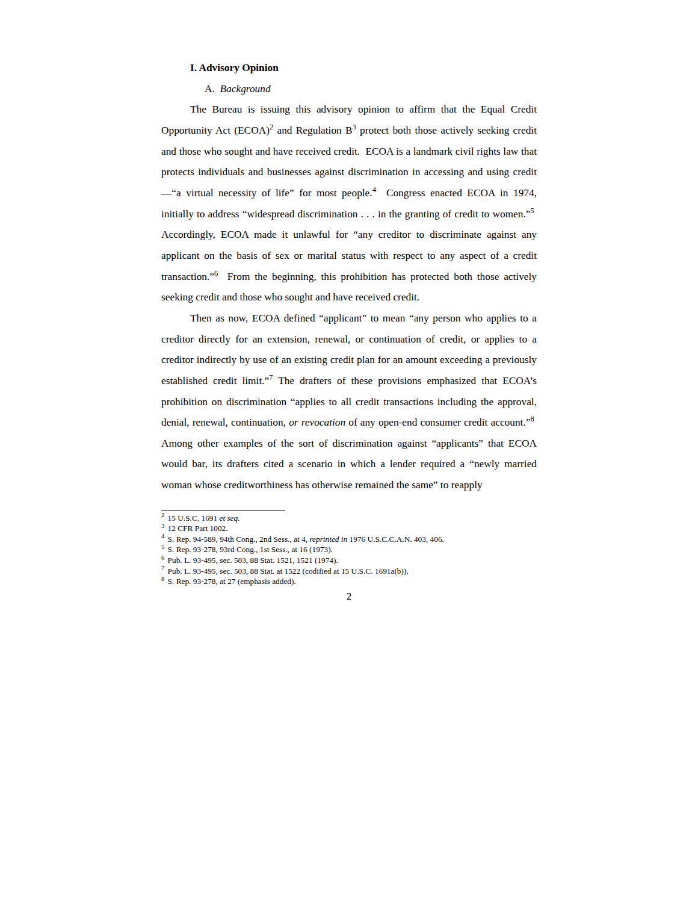I. Advisory Opinion
A. Background
The Bureau is issuing this advisory opinion to affirm that the Equal Credit Opportunity Act (ECOA)2 and Regulation B3 protect both those actively seeking credit and those who sought and have received credit. ECOA is a landmark civil rights law that protects individuals and businesses against discrimination in accessing and using credit—“a virtual necessity of life” for most people.4 Congress enacted ECOA in 1974, initially to address “widespread discrimination . . . in the granting of credit to women.”5 Accordingly, ECOA made it unlawful for “any creditor to discriminate against any applicant on the basis of sex or marital status with respect to any aspect of a credit transaction.”6 From the beginning, this prohibition has protected both those actively seeking credit and those who sought and have received credit.
Then as now, ECOA defined “applicant” to mean “any person who applies to a creditor directly for an extension, renewal, or continuation of credit, or applies to a creditor indirectly by use of an existing credit plan for an amount exceeding a previously established credit limit.”7 The drafters of these provisions emphasized that ECOA’s prohibition on discrimination “applies to all credit transactions including the approval, denial, renewal, continuation, or revocation of any open-end consumer credit account.”8 Among other examples of the sort of discrimination against “applicants” that ECOA would bar, its drafters cited a scenario in which a lender required a “newly married woman whose creditworthiness has otherwise remained the same” to reapply
2 15 U.S.C. 1691 et seq.
3 12 CFR Part 1002.
4 S. Rep. 94-589, 94th Cong., 2nd Sess., at 4, reprinted in 1976 U.S.C.C.A.N. 403, 406.
5 S. Rep. 93-278, 93rd Cong., 1st Sess., at 16 (1973).
6 Pub. L. 93-495, sec. 503, 88 Stat. 1521, 1521 (1974).
7 Pub. L. 93-495, sec. 503, 88 Stat. at 1522 (codified at 15 U.S.C. 1691a(b)).
8 S. Rep. 93-278, at 27 (emphasis added).
2